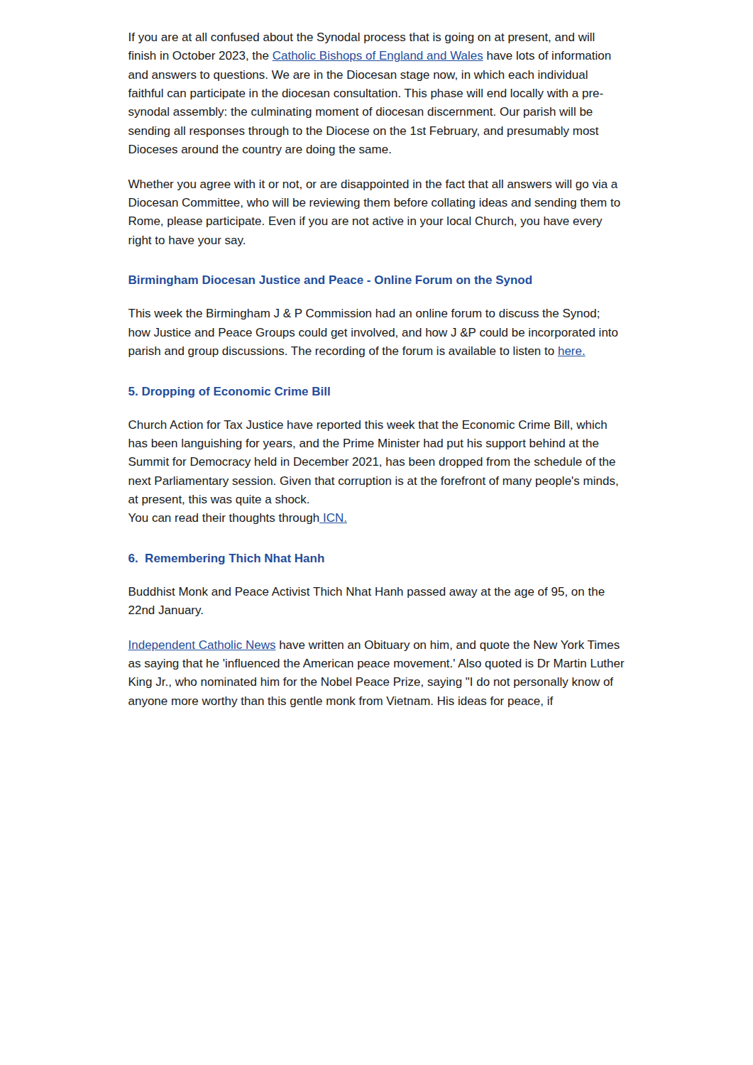If you are at all confused about the Synodal process that is going on at present, and will finish in October 2023, the Catholic Bishops of England and Wales have lots of information and answers to questions. We are in the Diocesan stage now, in which each individual faithful can participate in the diocesan consultation. This phase will end locally with a pre-synodal assembly: the culminating moment of diocesan discernment. Our parish will be sending all responses through to the Diocese on the 1st February, and presumably most Dioceses around the country are doing the same.
Whether you agree with it or not, or are disappointed in the fact that all answers will go via a Diocesan Committee, who will be reviewing them before collating ideas and sending them to Rome, please participate. Even if you are not active in your local Church, you have every right to have your say.
Birmingham Diocesan Justice and Peace - Online Forum on the Synod
This week the Birmingham J & P Commission had an online forum to discuss the Synod; how Justice and Peace Groups could get involved, and how J &P could be incorporated into parish and group discussions. The recording of the forum is available to listen to here.
5. Dropping of Economic Crime Bill
Church Action for Tax Justice have reported this week that the Economic Crime Bill, which has been languishing for years, and the Prime Minister had put his support behind at the Summit for Democracy held in December 2021, has been dropped from the schedule of the next Parliamentary session. Given that corruption is at the forefront of many people's minds, at present, this was quite a shock.
You can read their thoughts through ICN.
6. Remembering Thich Nhat Hanh
Buddhist Monk and Peace Activist Thich Nhat Hanh passed away at the age of 95, on the 22nd January.
Independent Catholic News have written an Obituary on him, and quote the New York Times as saying that he 'influenced the American peace movement.' Also quoted is Dr Martin Luther King Jr., who nominated him for the Nobel Peace Prize, saying "I do not personally know of anyone more worthy than this gentle monk from Vietnam. His ideas for peace, if